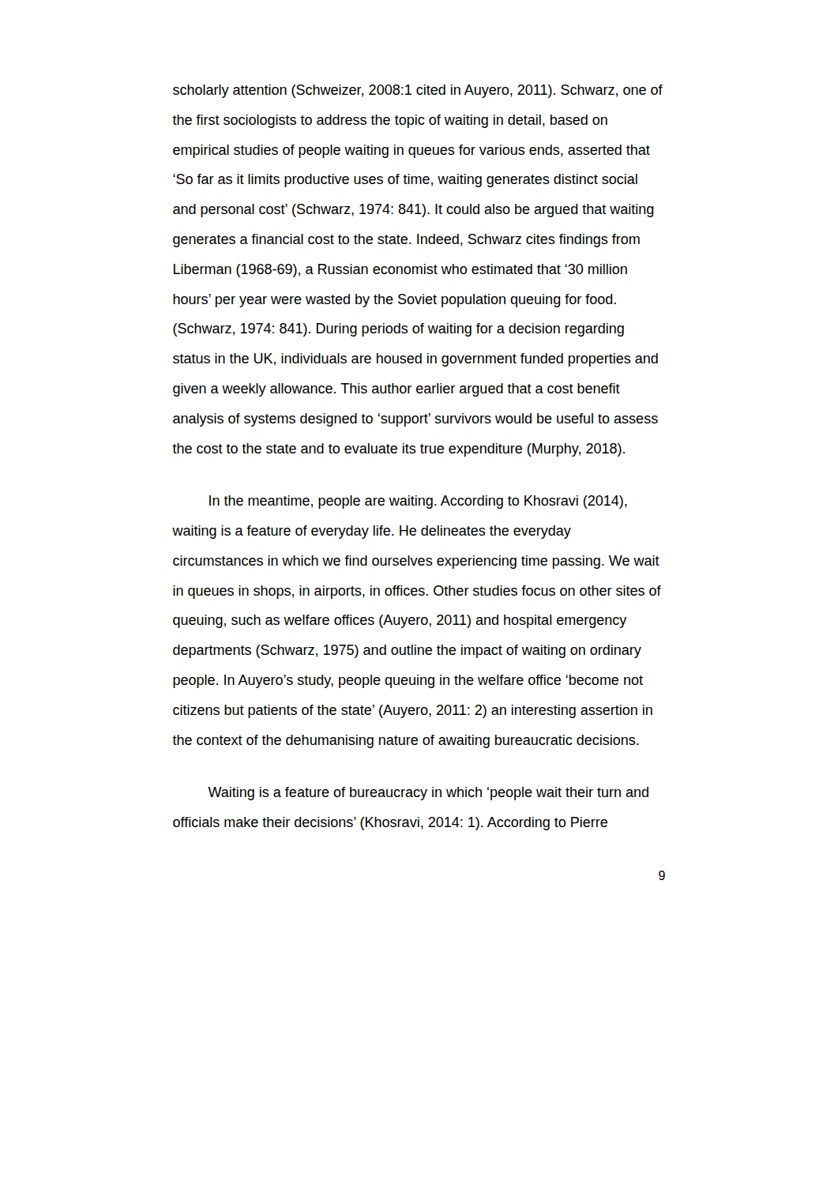scholarly attention (Schweizer, 2008:1 cited in Auyero, 2011). Schwarz, one of the first sociologists to address the topic of waiting in detail, based on empirical studies of people waiting in queues for various ends, asserted that ‘So far as it limits productive uses of time, waiting generates distinct social and personal cost’ (Schwarz, 1974: 841). It could also be argued that waiting generates a financial cost to the state. Indeed, Schwarz cites findings from Liberman (1968-69), a Russian economist who estimated that ‘30 million hours’ per year were wasted by the Soviet population queuing for food. (Schwarz, 1974: 841). During periods of waiting for a decision regarding status in the UK, individuals are housed in government funded properties and given a weekly allowance. This author earlier argued that a cost benefit analysis of systems designed to ‘support’ survivors would be useful to assess the cost to the state and to evaluate its true expenditure (Murphy, 2018).
In the meantime, people are waiting. According to Khosravi (2014), waiting is a feature of everyday life. He delineates the everyday circumstances in which we find ourselves experiencing time passing. We wait in queues in shops, in airports, in offices. Other studies focus on other sites of queuing, such as welfare offices (Auyero, 2011) and hospital emergency departments (Schwarz, 1975) and outline the impact of waiting on ordinary people. In Auyero’s study, people queuing in the welfare office ‘become not citizens but patients of the state’ (Auyero, 2011: 2) an interesting assertion in the context of the dehumanising nature of awaiting bureaucratic decisions.
Waiting is a feature of bureaucracy in which ‘people wait their turn and officials make their decisions’ (Khosravi, 2014: 1). According to Pierre
9